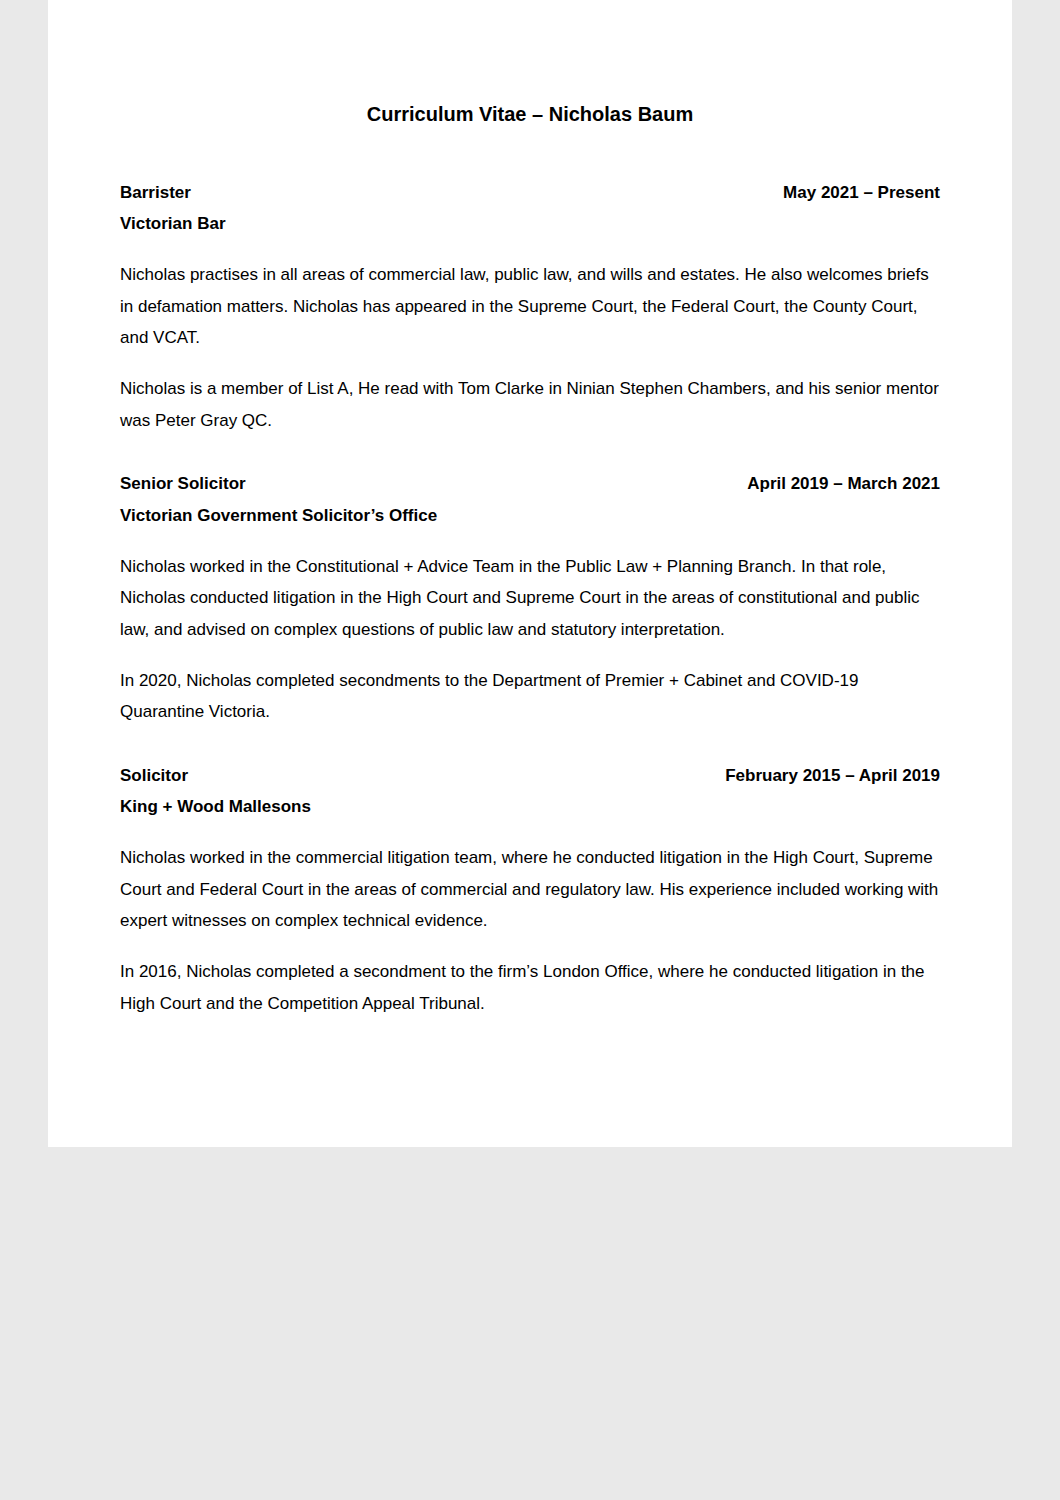Curriculum Vitae – Nicholas Baum
Barrister May 2021 – Present
Victorian Bar
Nicholas practises in all areas of commercial law, public law, and wills and estates. He also welcomes briefs in defamation matters. Nicholas has appeared in the Supreme Court, the Federal Court, the County Court, and VCAT.
Nicholas is a member of List A, He read with Tom Clarke in Ninian Stephen Chambers, and his senior mentor was Peter Gray QC.
Senior Solicitor April 2019 – March 2021
Victorian Government Solicitor’s Office
Nicholas worked in the Constitutional + Advice Team in the Public Law + Planning Branch. In that role, Nicholas conducted litigation in the High Court and Supreme Court in the areas of constitutional and public law, and advised on complex questions of public law and statutory interpretation.
In 2020, Nicholas completed secondments to the Department of Premier + Cabinet and COVID-19 Quarantine Victoria.
Solicitor February 2015 – April 2019
King + Wood Mallesons
Nicholas worked in the commercial litigation team, where he conducted litigation in the High Court, Supreme Court and Federal Court in the areas of commercial and regulatory law. His experience included working with expert witnesses on complex technical evidence.
In 2016, Nicholas completed a secondment to the firm’s London Office, where he conducted litigation in the High Court and the Competition Appeal Tribunal.